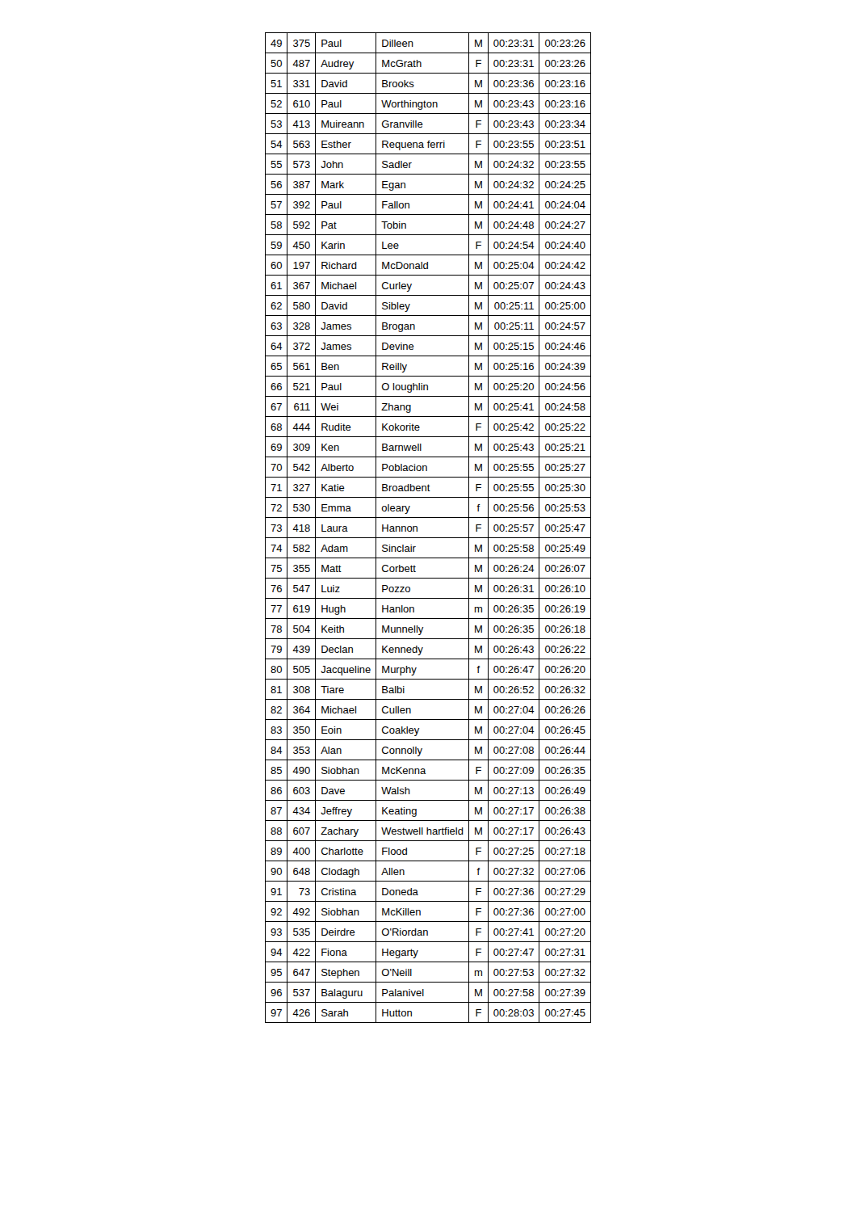| 49 | 375 | Paul | Dilleen | M | 00:23:31 | 00:23:26 |
| 50 | 487 | Audrey | McGrath | F | 00:23:31 | 00:23:26 |
| 51 | 331 | David | Brooks | M | 00:23:36 | 00:23:16 |
| 52 | 610 | Paul | Worthington | M | 00:23:43 | 00:23:16 |
| 53 | 413 | Muireann | Granville | F | 00:23:43 | 00:23:34 |
| 54 | 563 | Esther | Requena ferri | F | 00:23:55 | 00:23:51 |
| 55 | 573 | John | Sadler | M | 00:24:32 | 00:23:55 |
| 56 | 387 | Mark | Egan | M | 00:24:32 | 00:24:25 |
| 57 | 392 | Paul | Fallon | M | 00:24:41 | 00:24:04 |
| 58 | 592 | Pat | Tobin | M | 00:24:48 | 00:24:27 |
| 59 | 450 | Karin | Lee | F | 00:24:54 | 00:24:40 |
| 60 | 197 | Richard | McDonald | M | 00:25:04 | 00:24:42 |
| 61 | 367 | Michael | Curley | M | 00:25:07 | 00:24:43 |
| 62 | 580 | David | Sibley | M | 00:25:11 | 00:25:00 |
| 63 | 328 | James | Brogan | M | 00:25:11 | 00:24:57 |
| 64 | 372 | James | Devine | M | 00:25:15 | 00:24:46 |
| 65 | 561 | Ben | Reilly | M | 00:25:16 | 00:24:39 |
| 66 | 521 | Paul | O loughlin | M | 00:25:20 | 00:24:56 |
| 67 | 611 | Wei | Zhang | M | 00:25:41 | 00:24:58 |
| 68 | 444 | Rudite | Kokorite | F | 00:25:42 | 00:25:22 |
| 69 | 309 | Ken | Barnwell | M | 00:25:43 | 00:25:21 |
| 70 | 542 | Alberto | Poblacion | M | 00:25:55 | 00:25:27 |
| 71 | 327 | Katie | Broadbent | F | 00:25:55 | 00:25:30 |
| 72 | 530 | Emma | oleary | f | 00:25:56 | 00:25:53 |
| 73 | 418 | Laura | Hannon | F | 00:25:57 | 00:25:47 |
| 74 | 582 | Adam | Sinclair | M | 00:25:58 | 00:25:49 |
| 75 | 355 | Matt | Corbett | M | 00:26:24 | 00:26:07 |
| 76 | 547 | Luiz | Pozzo | M | 00:26:31 | 00:26:10 |
| 77 | 619 | Hugh | Hanlon | m | 00:26:35 | 00:26:19 |
| 78 | 504 | Keith | Munnelly | M | 00:26:35 | 00:26:18 |
| 79 | 439 | Declan | Kennedy | M | 00:26:43 | 00:26:22 |
| 80 | 505 | Jacqueline | Murphy | f | 00:26:47 | 00:26:20 |
| 81 | 308 | Tiare | Balbi | M | 00:26:52 | 00:26:32 |
| 82 | 364 | Michael | Cullen | M | 00:27:04 | 00:26:26 |
| 83 | 350 | Eoin | Coakley | M | 00:27:04 | 00:26:45 |
| 84 | 353 | Alan | Connolly | M | 00:27:08 | 00:26:44 |
| 85 | 490 | Siobhan | McKenna | F | 00:27:09 | 00:26:35 |
| 86 | 603 | Dave | Walsh | M | 00:27:13 | 00:26:49 |
| 87 | 434 | Jeffrey | Keating | M | 00:27:17 | 00:26:38 |
| 88 | 607 | Zachary | Westwell hartfield | M | 00:27:17 | 00:26:43 |
| 89 | 400 | Charlotte | Flood | F | 00:27:25 | 00:27:18 |
| 90 | 648 | Clodagh | Allen | f | 00:27:32 | 00:27:06 |
| 91 | 73 | Cristina | Doneda | F | 00:27:36 | 00:27:29 |
| 92 | 492 | Siobhan | McKillen | F | 00:27:36 | 00:27:00 |
| 93 | 535 | Deirdre | O'Riordan | F | 00:27:41 | 00:27:20 |
| 94 | 422 | Fiona | Hegarty | F | 00:27:47 | 00:27:31 |
| 95 | 647 | Stephen | O'Neill | m | 00:27:53 | 00:27:32 |
| 96 | 537 | Balaguru | Palanivel | M | 00:27:58 | 00:27:39 |
| 97 | 426 | Sarah | Hutton | F | 00:28:03 | 00:27:45 |